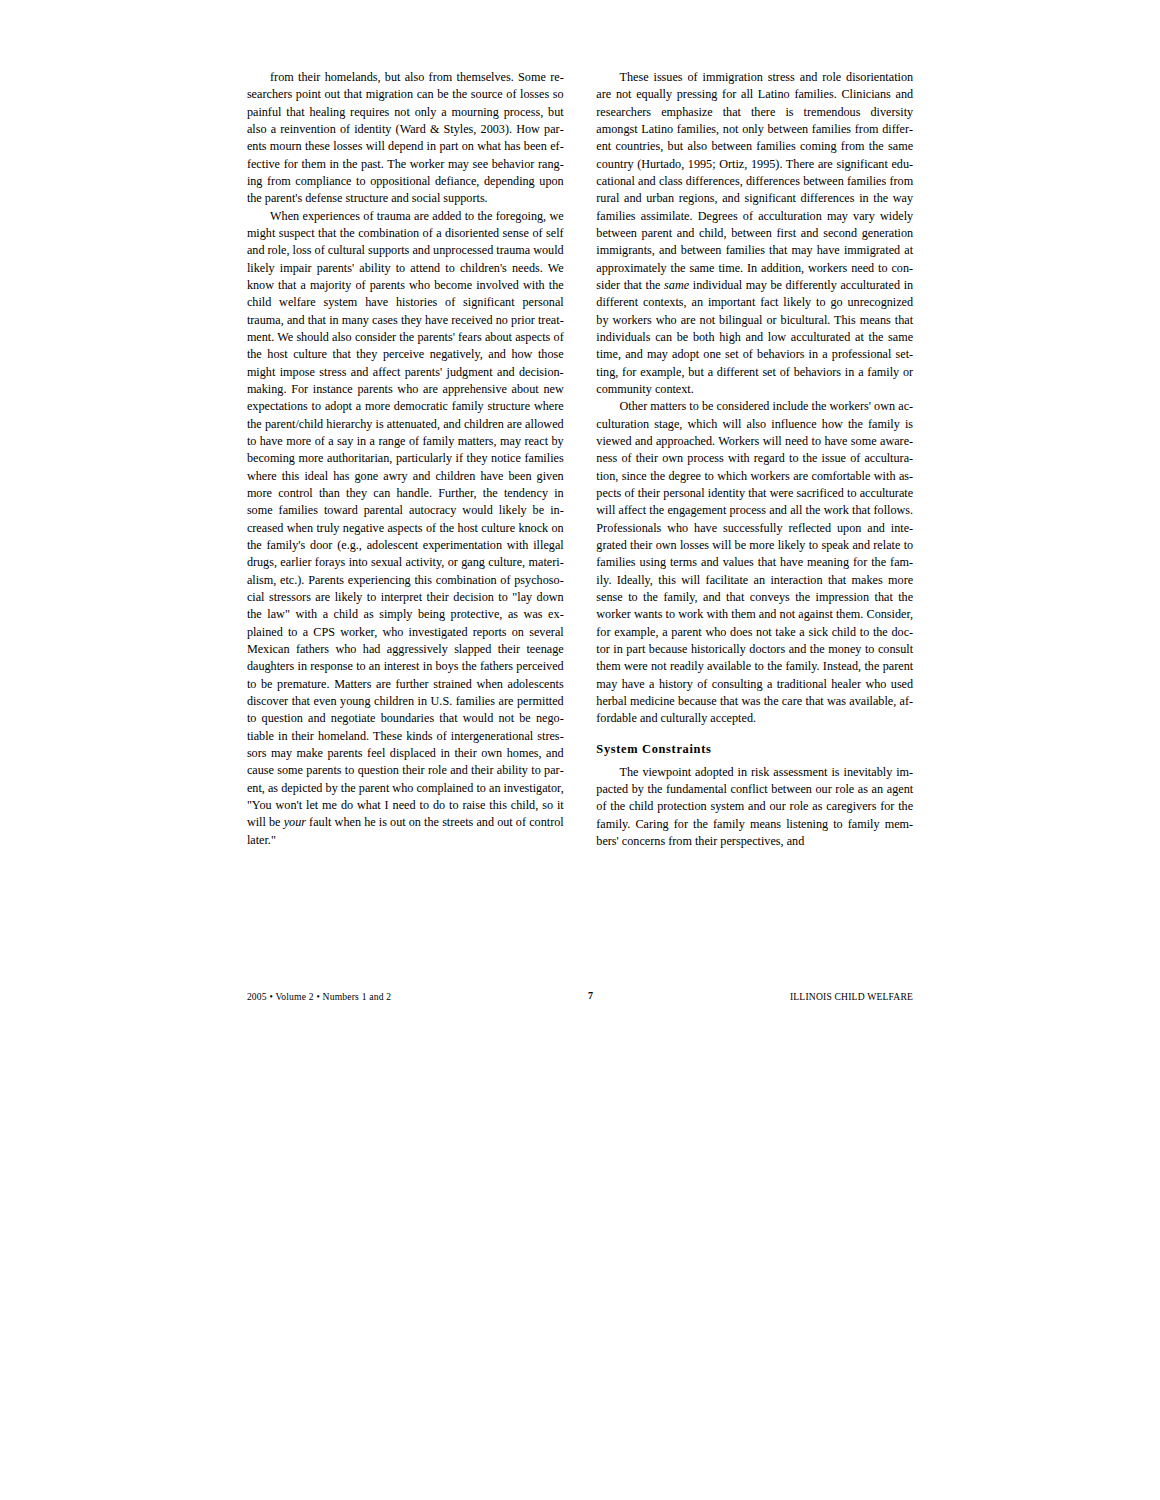from their homelands, but also from themselves. Some researchers point out that migration can be the source of losses so painful that healing requires not only a mourning process, but also a reinvention of identity (Ward & Styles, 2003). How parents mourn these losses will depend in part on what has been effective for them in the past. The worker may see behavior ranging from compliance to oppositional defiance, depending upon the parent's defense structure and social supports.
When experiences of trauma are added to the foregoing, we might suspect that the combination of a disoriented sense of self and role, loss of cultural supports and unprocessed trauma would likely impair parents' ability to attend to children's needs. We know that a majority of parents who become involved with the child welfare system have histories of significant personal trauma, and that in many cases they have received no prior treatment. We should also consider the parents' fears about aspects of the host culture that they perceive negatively, and how those might impose stress and affect parents' judgment and decision-making. For instance parents who are apprehensive about new expectations to adopt a more democratic family structure where the parent/child hierarchy is attenuated, and children are allowed to have more of a say in a range of family matters, may react by becoming more authoritarian, particularly if they notice families where this ideal has gone awry and children have been given more control than they can handle. Further, the tendency in some families toward parental autocracy would likely be increased when truly negative aspects of the host culture knock on the family's door (e.g., adolescent experimentation with illegal drugs, earlier forays into sexual activity, or gang culture, materialism, etc.). Parents experiencing this combination of psychosocial stressors are likely to interpret their decision to "lay down the law" with a child as simply being protective, as was explained to a CPS worker, who investigated reports on several Mexican fathers who had aggressively slapped their teenage daughters in response to an interest in boys the fathers perceived to be premature. Matters are further strained when adolescents discover that even young children in U.S. families are permitted to question and negotiate boundaries that would not be negotiable in their homeland. These kinds of intergenerational stressors may make parents feel displaced in their own homes, and cause some parents to question their role and their ability to parent, as depicted by the parent who complained to an investigator, "You won't let me do what I need to do to raise this child, so it will be your fault when he is out on the streets and out of control later."
These issues of immigration stress and role disorientation are not equally pressing for all Latino families. Clinicians and researchers emphasize that there is tremendous diversity amongst Latino families, not only between families from different countries, but also between families coming from the same country (Hurtado, 1995; Ortiz, 1995). There are significant educational and class differences, differences between families from rural and urban regions, and significant differences in the way families assimilate. Degrees of acculturation may vary widely between parent and child, between first and second generation immigrants, and between families that may have immigrated at approximately the same time. In addition, workers need to consider that the same individual may be differently acculturated in different contexts, an important fact likely to go unrecognized by workers who are not bilingual or bicultural. This means that individuals can be both high and low acculturated at the same time, and may adopt one set of behaviors in a professional setting, for example, but a different set of behaviors in a family or community context.
Other matters to be considered include the workers' own acculturation stage, which will also influence how the family is viewed and approached. Workers will need to have some awareness of their own process with regard to the issue of acculturation, since the degree to which workers are comfortable with aspects of their personal identity that were sacrificed to acculturate will affect the engagement process and all the work that follows. Professionals who have successfully reflected upon and integrated their own losses will be more likely to speak and relate to families using terms and values that have meaning for the family. Ideally, this will facilitate an interaction that makes more sense to the family, and that conveys the impression that the worker wants to work with them and not against them. Consider, for example, a parent who does not take a sick child to the doctor in part because historically doctors and the money to consult them were not readily available to the family. Instead, the parent may have a history of consulting a traditional healer who used herbal medicine because that was the care that was available, affordable and culturally accepted.
System Constraints
The viewpoint adopted in risk assessment is inevitably impacted by the fundamental conflict between our role as an agent of the child protection system and our role as caregivers for the family. Caring for the family means listening to family members' concerns from their perspectives, and
2005 • Volume 2 • Numbers 1 and 2
7
ILLINOIS CHILD WELFARE